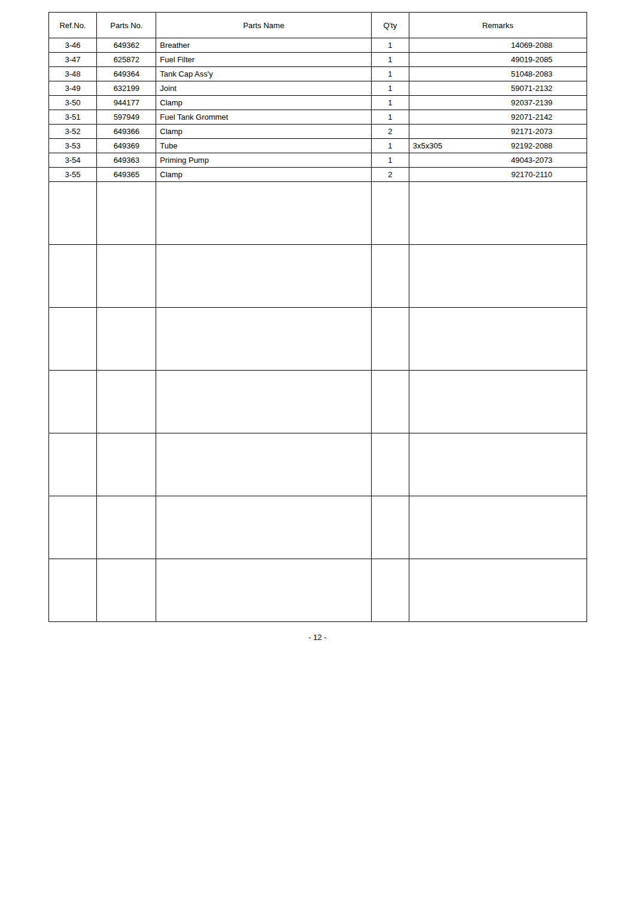| Ref.No. | Parts No. | Parts Name | Q'ty | Remarks |
| --- | --- | --- | --- | --- |
| 3-46 | 649362 | Breather | 1 | / / 14069-2088 / |
| 3-47 | 625872 | Fuel Filter | 1 | / / 49019-2085 / |
| 3-48 | 649364 | Tank Cap Ass'y | 1 | / / 51048-2083 / |
| 3-49 | 632199 | Joint | 1 | / / 59071-2132 / |
| 3-50 | 944177 | Clamp | 1 | / / 92037-2139 / |
| 3-51 | 597949 | Fuel Tank Grommet | 1 | / / 92071-2142 / |
| 3-52 | 649366 | Clamp | 2 | / / 92171-2073 / |
| 3-53 | 649369 | Tube | 1 | / 3x5x305 / 92192-2088 / |
| 3-54 | 649363 | Priming Pump | 1 | / / 49043-2073 / |
| 3-55 | 649365 | Clamp | 2 | / / 92170-2110 / |
- 12 -